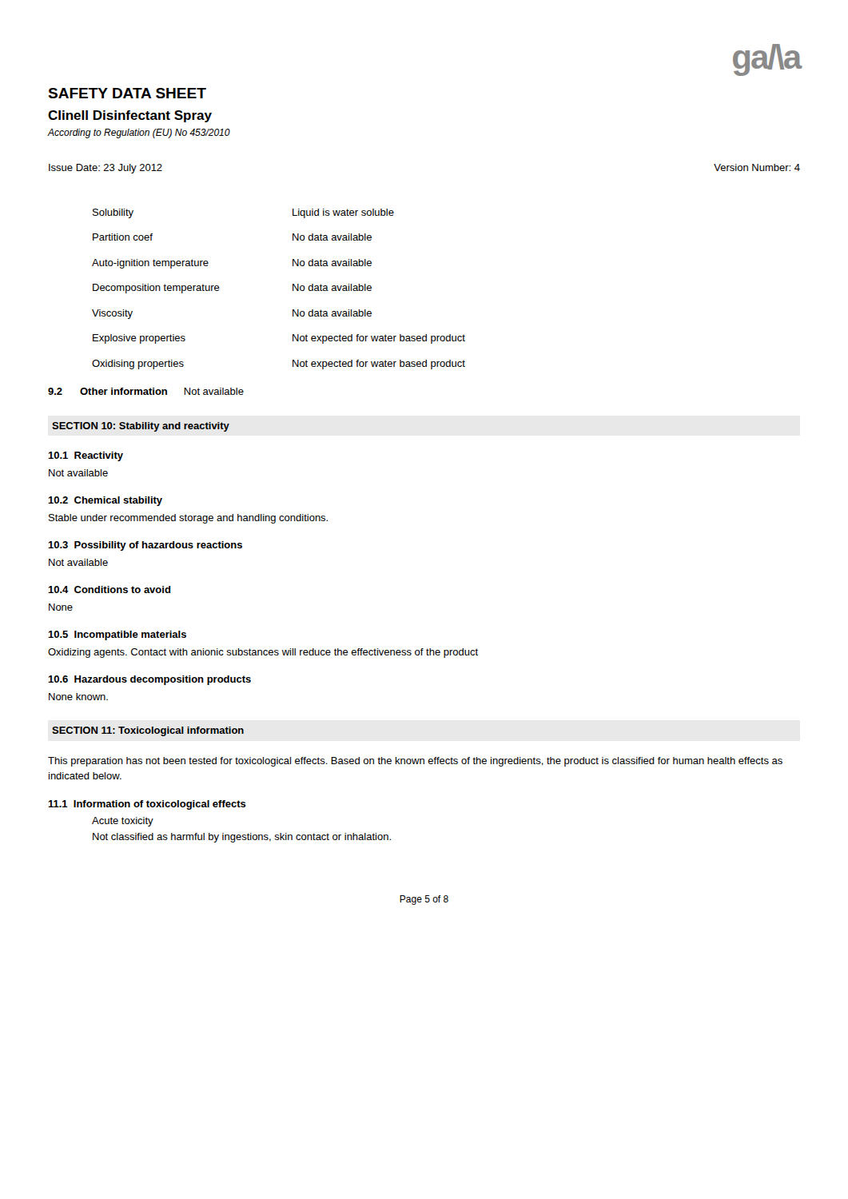ga/\a
SAFETY DATA SHEET
Clinell Disinfectant Spray
According to Regulation (EU) No 453/2010
Issue Date: 23 July 2012 Version Number: 4
| Solubility | Liquid is water soluble |
| Partition coef | No data available |
| Auto-ignition temperature | No data available |
| Decomposition temperature | No data available |
| Viscosity | No data available |
| Explosive properties | Not expected for water based product |
| Oxidising properties | Not expected for water based product |
9.2 Other information Not available
SECTION 10: Stability and reactivity
10.1 Reactivity
Not available
10.2 Chemical stability
Stable under recommended storage and handling conditions.
10.3 Possibility of hazardous reactions
Not available
10.4 Conditions to avoid
None
10.5 Incompatible materials
Oxidizing agents. Contact with anionic substances will reduce the effectiveness of the product
10.6 Hazardous decomposition products
None known.
SECTION 11: Toxicological information
This preparation has not been tested for toxicological effects. Based on the known effects of the ingredients, the product is classified for human health effects as indicated below.
11.1 Information of toxicological effects
Acute toxicity
Not classified as harmful by ingestions, skin contact or inhalation.
Page 5 of 8